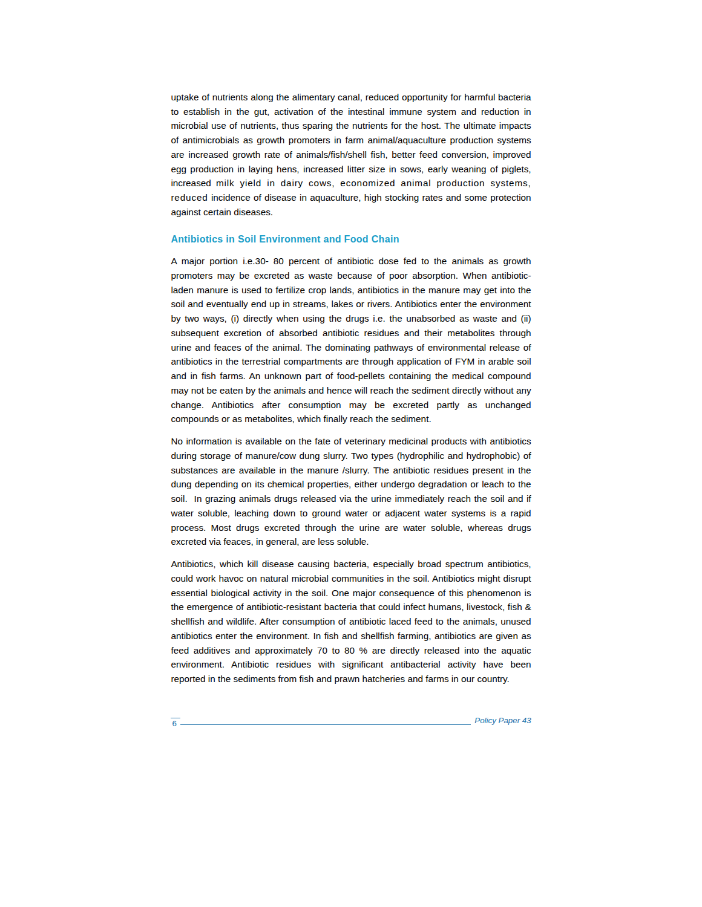uptake of nutrients along the alimentary canal, reduced opportunity for harmful bacteria to establish in the gut, activation of the intestinal immune system and reduction in microbial use of nutrients, thus sparing the nutrients for the host. The ultimate impacts of antimicrobials as growth promoters in farm animal/aquaculture production systems are increased growth rate of animals/fish/shell fish, better feed conversion, improved egg production in laying hens, increased litter size in sows, early weaning of piglets, increased milk yield in dairy cows, economized animal production systems, reduced incidence of disease in aquaculture, high stocking rates and some protection against certain diseases.
Antibiotics in Soil Environment and Food Chain
A major portion i.e.30- 80 percent of antibiotic dose fed to the animals as growth promoters may be excreted as waste because of poor absorption. When antibiotic-laden manure is used to fertilize crop lands, antibiotics in the manure may get into the soil and eventually end up in streams, lakes or rivers. Antibiotics enter the environment by two ways, (i) directly when using the drugs i.e. the unabsorbed as waste and (ii) subsequent excretion of absorbed antibiotic residues and their metabolites through urine and feaces of the animal. The dominating pathways of environmental release of antibiotics in the terrestrial compartments are through application of FYM in arable soil and in fish farms. An unknown part of food-pellets containing the medical compound may not be eaten by the animals and hence will reach the sediment directly without any change. Antibiotics after consumption may be excreted partly as unchanged compounds or as metabolites, which finally reach the sediment.
No information is available on the fate of veterinary medicinal products with antibiotics during storage of manure/cow dung slurry. Two types (hydrophilic and hydrophobic) of substances are available in the manure /slurry. The antibiotic residues present in the dung depending on its chemical properties, either undergo degradation or leach to the soil. In grazing animals drugs released via the urine immediately reach the soil and if water soluble, leaching down to ground water or adjacent water systems is a rapid process. Most drugs excreted through the urine are water soluble, whereas drugs excreted via feaces, in general, are less soluble.
Antibiotics, which kill disease causing bacteria, especially broad spectrum antibiotics, could work havoc on natural microbial communities in the soil. Antibiotics might disrupt essential biological activity in the soil. One major consequence of this phenomenon is the emergence of antibiotic-resistant bacteria that could infect humans, livestock, fish & shellfish and wildlife. After consumption of antibiotic laced feed to the animals, unused antibiotics enter the environment. In fish and shellfish farming, antibiotics are given as feed additives and approximately 70 to 80 % are directly released into the aquatic environment. Antibiotic residues with significant antibacterial activity have been reported in the sediments from fish and prawn hatcheries and farms in our country.
6 Policy Paper 43